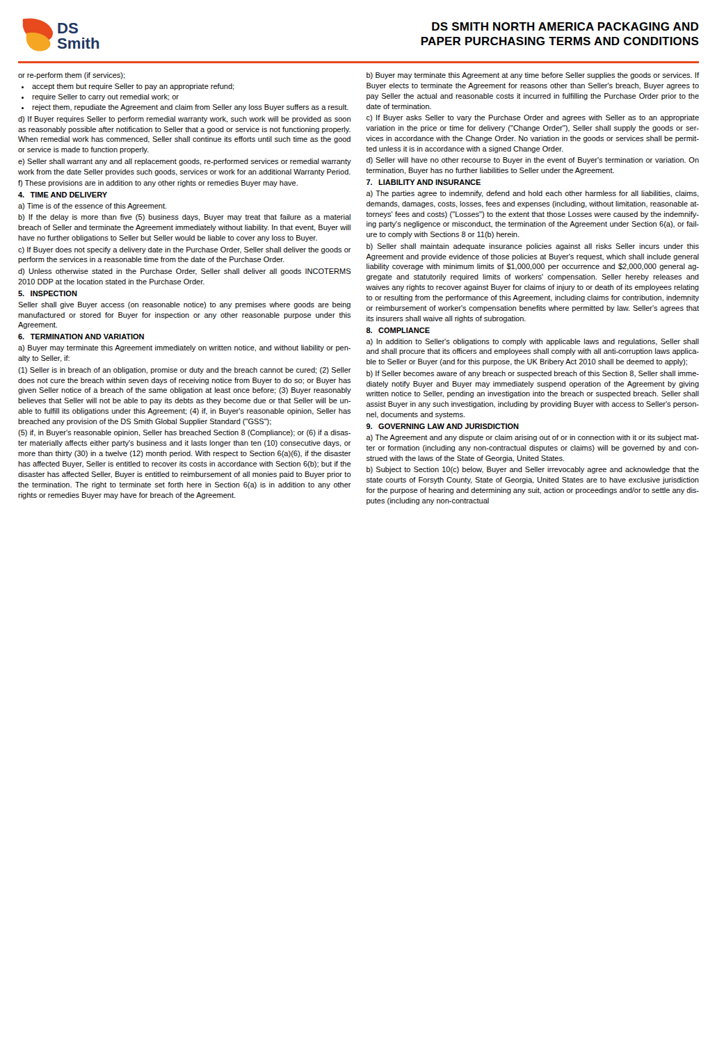DS Smith
DS SMITH NORTH AMERICA PACKAGING AND
PAPER PURCHASING TERMS AND CONDITIONS
or re-perform them (if services);
accept them but require Seller to pay an appropriate refund;
require Seller to carry out remedial work; or
reject them, repudiate the Agreement and claim from Seller any loss Buyer suffers as a result.
d) If Buyer requires Seller to perform remedial warranty work, such work will be provided as soon as reasonably possible after notification to Seller that a good or service is not functioning properly. When remedial work has commenced, Seller shall continue its efforts until such time as the good or service is made to function properly.
e) Seller shall warrant any and all replacement goods, re-performed services or remedial warranty work from the date Seller provides such goods, services or work for an additional Warranty Period.
f) These provisions are in addition to any other rights or remedies Buyer may have.
4. TIME AND DELIVERY
a) Time is of the essence of this Agreement.
b) If the delay is more than five (5) business days, Buyer may treat that failure as a material breach of Seller and terminate the Agreement immediately without liability. In that event, Buyer will have no further obligations to Seller but Seller would be liable to cover any loss to Buyer.
c) If Buyer does not specify a delivery date in the Purchase Order, Seller shall deliver the goods or perform the services in a reasonable time from the date of the Purchase Order.
d) Unless otherwise stated in the Purchase Order, Seller shall deliver all goods INCOTERMS 2010 DDP at the location stated in the Purchase Order.
5. INSPECTION
Seller shall give Buyer access (on reasonable notice) to any premises where goods are being manufactured or stored for Buyer for inspection or any other reasonable purpose under this Agreement.
6. TERMINATION AND VARIATION
a) Buyer may terminate this Agreement immediately on written notice, and without liability or penalty to Seller, if:
(1) Seller is in breach of an obligation, promise or duty and the breach cannot be cured; (2) Seller does not cure the breach within seven days of receiving notice from Buyer to do so; or Buyer has given Seller notice of a breach of the same obligation at least once before; (3) Buyer reasonably believes that Seller will not be able to pay its debts as they become due or that Seller will be unable to fulfill its obligations under this Agreement; (4) if, in Buyer's reasonable opinion, Seller has breached any provision of the DS Smith Global Supplier Standard ("GSS");
(5) if, in Buyer's reasonable opinion, Seller has breached Section 8 (Compliance); or (6) if a disaster materially affects either party's business and it lasts longer than ten (10) consecutive days, or more than thirty (30) in a twelve (12) month period. With respect to Section 6(a)(6), if the disaster has affected Buyer, Seller is entitled to recover its costs in accordance with Section 6(b); but if the disaster has affected Seller, Buyer is entitled to reimbursement of all monies paid to Buyer prior to the termination. The right to terminate set forth here in Section 6(a) is in addition to any other rights or remedies Buyer may have for breach of the Agreement.
b) Buyer may terminate this Agreement at any time before Seller supplies the goods or services. If Buyer elects to terminate the Agreement for reasons other than Seller's breach, Buyer agrees to pay Seller the actual and reasonable costs it incurred in fulfilling the Purchase Order prior to the date of termination.
c) If Buyer asks Seller to vary the Purchase Order and agrees with Seller as to an appropriate variation in the price or time for delivery ("Change Order"), Seller shall supply the goods or services in accordance with the Change Order. No variation in the goods or services shall be permitted unless it is in accordance with a signed Change Order.
d) Seller will have no other recourse to Buyer in the event of Buyer's termination or variation. On termination, Buyer has no further liabilities to Seller under the Agreement.
7. LIABILITY AND INSURANCE
a) The parties agree to indemnify, defend and hold each other harmless for all liabilities, claims, demands, damages, costs, losses, fees and expenses (including, without limitation, reasonable attorneys' fees and costs) ("Losses") to the extent that those Losses were caused by the indemnifying party's negligence or misconduct, the termination of the Agreement under Section 6(a), or failure to comply with Sections 8 or 11(b) herein.
b) Seller shall maintain adequate insurance policies against all risks Seller incurs under this Agreement and provide evidence of those policies at Buyer's request, which shall include general liability coverage with minimum limits of $1,000,000 per occurrence and $2,000,000 general aggregate and statutorily required limits of workers' compensation. Seller hereby releases and waives any rights to recover against Buyer for claims of injury to or death of its employees relating to or resulting from the performance of this Agreement, including claims for contribution, indemnity or reimbursement of worker's compensation benefits where permitted by law. Seller's agrees that its insurers shall waive all rights of subrogation.
8. COMPLIANCE
a) In addition to Seller's obligations to comply with applicable laws and regulations, Seller shall and shall procure that its officers and employees shall comply with all anti-corruption laws applicable to Seller or Buyer (and for this purpose, the UK Bribery Act 2010 shall be deemed to apply);
b) If Seller becomes aware of any breach or suspected breach of this Section 8, Seller shall immediately notify Buyer and Buyer may immediately suspend operation of the Agreement by giving written notice to Seller, pending an investigation into the breach or suspected breach. Seller shall assist Buyer in any such investigation, including by providing Buyer with access to Seller's personnel, documents and systems.
9. GOVERNING LAW AND JURISDICTION
a) The Agreement and any dispute or claim arising out of or in connection with it or its subject matter or formation (including any non-contractual disputes or claims) will be governed by and construed with the laws of the State of Georgia, United States.
b) Subject to Section 10(c) below, Buyer and Seller irrevocably agree and acknowledge that the state courts of Forsyth County, State of Georgia, United States are to have exclusive jurisdiction for the purpose of hearing and determining any suit, action or proceedings and/or to settle any disputes (including any non-contractual